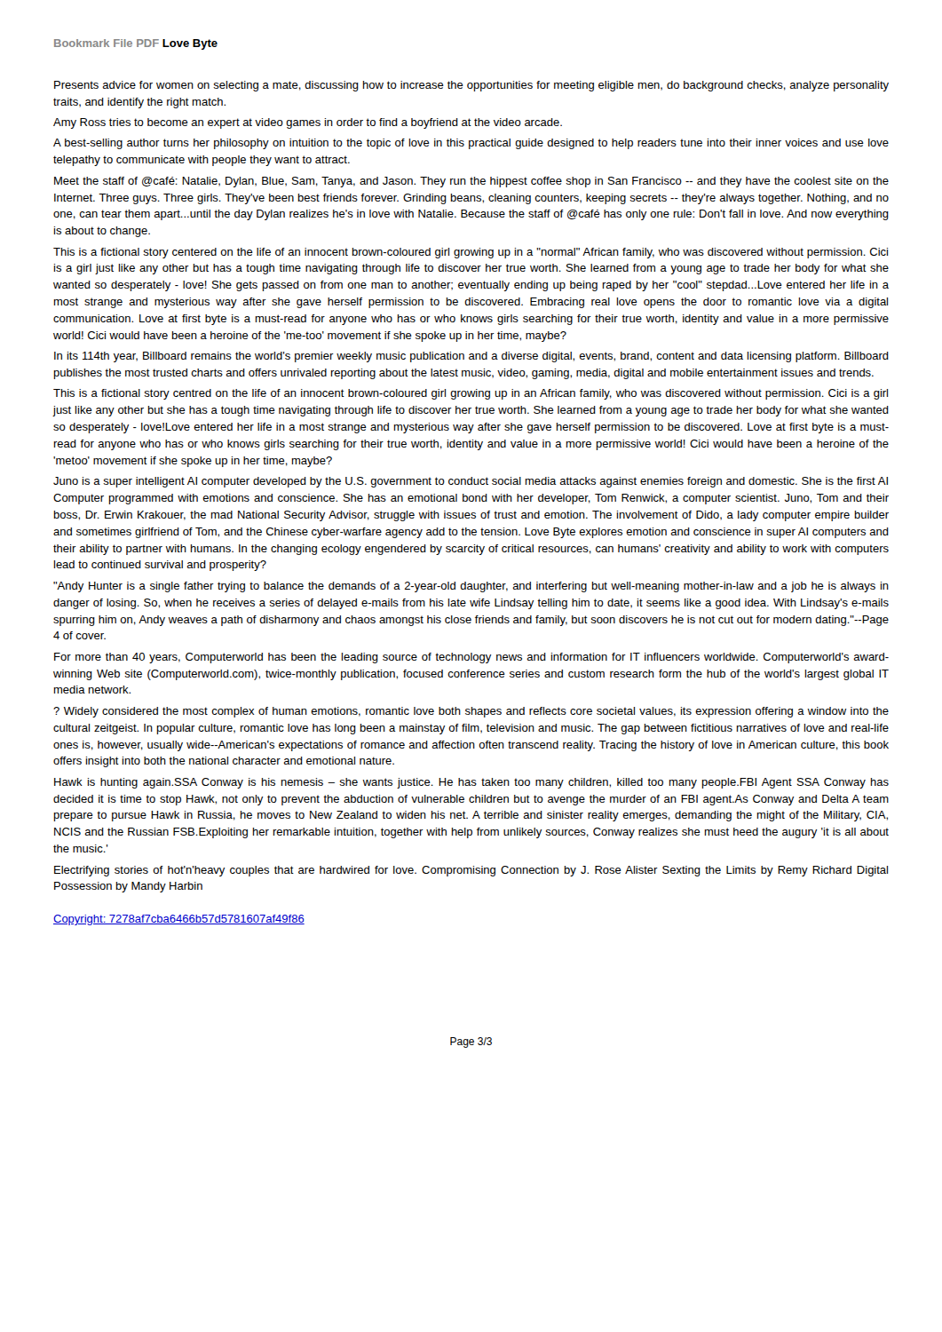Bookmark File PDF Love Byte
Presents advice for women on selecting a mate, discussing how to increase the opportunities for meeting eligible men, do background checks, analyze personality traits, and identify the right match.
Amy Ross tries to become an expert at video games in order to find a boyfriend at the video arcade.
A best-selling author turns her philosophy on intuition to the topic of love in this practical guide designed to help readers tune into their inner voices and use love telepathy to communicate with people they want to attract.
Meet the staff of @café: Natalie, Dylan, Blue, Sam, Tanya, and Jason. They run the hippest coffee shop in San Francisco -- and they have the coolest site on the Internet. Three guys. Three girls. They've been best friends forever. Grinding beans, cleaning counters, keeping secrets -- they're always together. Nothing, and no one, can tear them apart...until the day Dylan realizes he's in love with Natalie. Because the staff of @café has only one rule: Don't fall in love. And now everything is about to change.
This is a fictional story centered on the life of an innocent brown-coloured girl growing up in a "normal" African family, who was discovered without permission. Cici is a girl just like any other but has a tough time navigating through life to discover her true worth. She learned from a young age to trade her body for what she wanted so desperately - love! She gets passed on from one man to another; eventually ending up being raped by her "cool" stepdad...Love entered her life in a most strange and mysterious way after she gave herself permission to be discovered. Embracing real love opens the door to romantic love via a digital communication. Love at first byte is a must-read for anyone who has or who knows girls searching for their true worth, identity and value in a more permissive world! Cici would have been a heroine of the 'me-too' movement if she spoke up in her time, maybe?
In its 114th year, Billboard remains the world's premier weekly music publication and a diverse digital, events, brand, content and data licensing platform. Billboard publishes the most trusted charts and offers unrivaled reporting about the latest music, video, gaming, media, digital and mobile entertainment issues and trends.
This is a fictional story centred on the life of an innocent brown-coloured girl growing up in an African family, who was discovered without permission. Cici is a girl just like any other but she has a tough time navigating through life to discover her true worth. She learned from a young age to trade her body for what she wanted so desperately - love!Love entered her life in a most strange and mysterious way after she gave herself permission to be discovered. Love at first byte is a must-read for anyone who has or who knows girls searching for their true worth, identity and value in a more permissive world! Cici would have been a heroine of the 'metoo' movement if she spoke up in her time, maybe?
Juno is a super intelligent AI computer developed by the U.S. government to conduct social media attacks against enemies foreign and domestic. She is the first AI Computer programmed with emotions and conscience. She has an emotional bond with her developer, Tom Renwick, a computer scientist. Juno, Tom and their boss, Dr. Erwin Krakouer, the mad National Security Advisor, struggle with issues of trust and emotion. The involvement of Dido, a lady computer empire builder and sometimes girlfriend of Tom, and the Chinese cyber-warfare agency add to the tension. Love Byte explores emotion and conscience in super AI computers and their ability to partner with humans. In the changing ecology engendered by scarcity of critical resources, can humans' creativity and ability to work with computers lead to continued survival and prosperity?
"Andy Hunter is a single father trying to balance the demands of a 2-year-old daughter, and interfering but well-meaning mother-in-law and a job he is always in danger of losing. So, when he receives a series of delayed e-mails from his late wife Lindsay telling him to date, it seems like a good idea. With Lindsay's e-mails spurring him on, Andy weaves a path of disharmony and chaos amongst his close friends and family, but soon discovers he is not cut out for modern dating."--Page 4 of cover.
For more than 40 years, Computerworld has been the leading source of technology news and information for IT influencers worldwide. Computerworld's award-winning Web site (Computerworld.com), twice-monthly publication, focused conference series and custom research form the hub of the world's largest global IT media network.
? Widely considered the most complex of human emotions, romantic love both shapes and reflects core societal values, its expression offering a window into the cultural zeitgeist. In popular culture, romantic love has long been a mainstay of film, television and music. The gap between fictitious narratives of love and real-life ones is, however, usually wide--American's expectations of romance and affection often transcend reality. Tracing the history of love in American culture, this book offers insight into both the national character and emotional nature.
Hawk is hunting again.SSA Conway is his nemesis – she wants justice. He has taken too many children, killed too many people.FBI Agent SSA Conway has decided it is time to stop Hawk, not only to prevent the abduction of vulnerable children but to avenge the murder of an FBI agent.As Conway and Delta A team prepare to pursue Hawk in Russia, he moves to New Zealand to widen his net. A terrible and sinister reality emerges, demanding the might of the Military, CIA, NCIS and the Russian FSB.Exploiting her remarkable intuition, together with help from unlikely sources, Conway realizes she must heed the augury 'it is all about the music.'
Electrifying stories of hot'n'heavy couples that are hardwired for love. Compromising Connection by J. Rose Alister Sexting the Limits by Remy Richard Digital Possession by Mandy Harbin
Copyright: 7278af7cba6466b57d5781607af49f86
Page 3/3